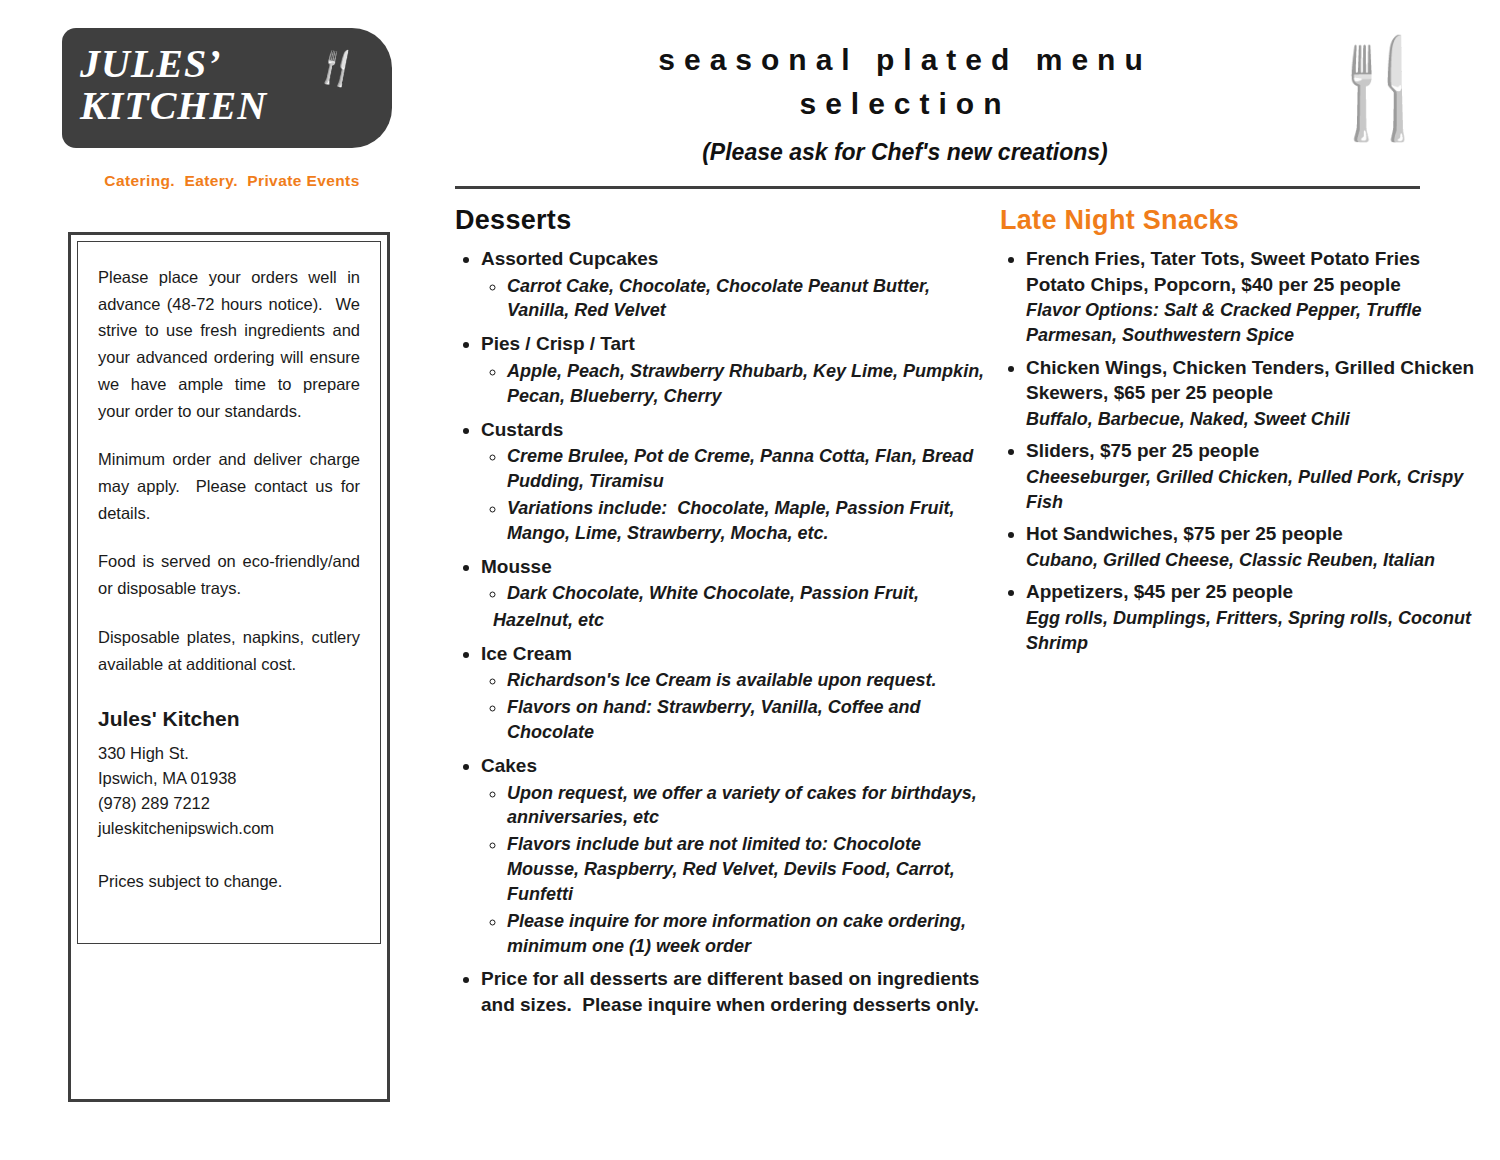🍴
JULES’
KITCHEN
Catering. Eatery. Private Events
seasonal plated menu
selection
(Please ask for Chef's new creations)
🍴
Please place your orders well in advance (48-72 hours notice). We strive to use fresh ingredients and your advanced ordering will ensure we have ample time to prepare your order to our standards.
Minimum order and deliver charge may apply. Please contact us for details.
Food is served on eco-friendly/and or disposable trays.
Disposable plates, napkins, cutlery available at additional cost.
Jules' Kitchen
330 High St.
Ipswich, MA 01938
(978) 289 7212
juleskitchenipswich.com
Prices subject to change.
Desserts
Assorted Cupcakes
Carrot Cake, Chocolate, Chocolate Peanut Butter, Vanilla, Red Velvet
Pies / Crisp / Tart
Apple, Peach, Strawberry Rhubarb, Key Lime, Pumpkin, Pecan, Blueberry, Cherry
Custards
Creme Brulee, Pot de Creme, Panna Cotta, Flan, Bread Pudding, Tiramisu
Variations include: Chocolate, Maple, Passion Fruit, Mango, Lime, Strawberry, Mocha, etc.
Mousse
Dark Chocolate, White Chocolate, Passion Fruit,
Hazelnut, etc
Ice Cream
Richardson's Ice Cream is available upon request.
Flavors on hand: Strawberry, Vanilla, Coffee and Chocolate
Cakes
Upon request, we offer a variety of cakes for birthdays, anniversaries, etc
Flavors include but are not limited to: Chocolote Mousse, Raspberry, Red Velvet, Devils Food, Carrot, Funfetti
Please inquire for more information on cake ordering, minimum one (1) week order
Price for all desserts are different based on ingredients and sizes. Please inquire when ordering desserts only.
Late Night Snacks
French Fries, Tater Tots, Sweet Potato Fries Potato Chips, Popcorn, $40 per 25 people Flavor Options: Salt & Cracked Pepper, Truffle Parmesan, Southwestern Spice
Chicken Wings, Chicken Tenders, Grilled Chicken Skewers, $65 per 25 people Buffalo, Barbecue, Naked, Sweet Chili
Sliders, $75 per 25 people Cheeseburger, Grilled Chicken, Pulled Pork, Crispy Fish
Hot Sandwiches, $75 per 25 people Cubano, Grilled Cheese, Classic Reuben, Italian
Appetizers, $45 per 25 people Egg rolls, Dumplings, Fritters, Spring rolls, Coconut Shrimp